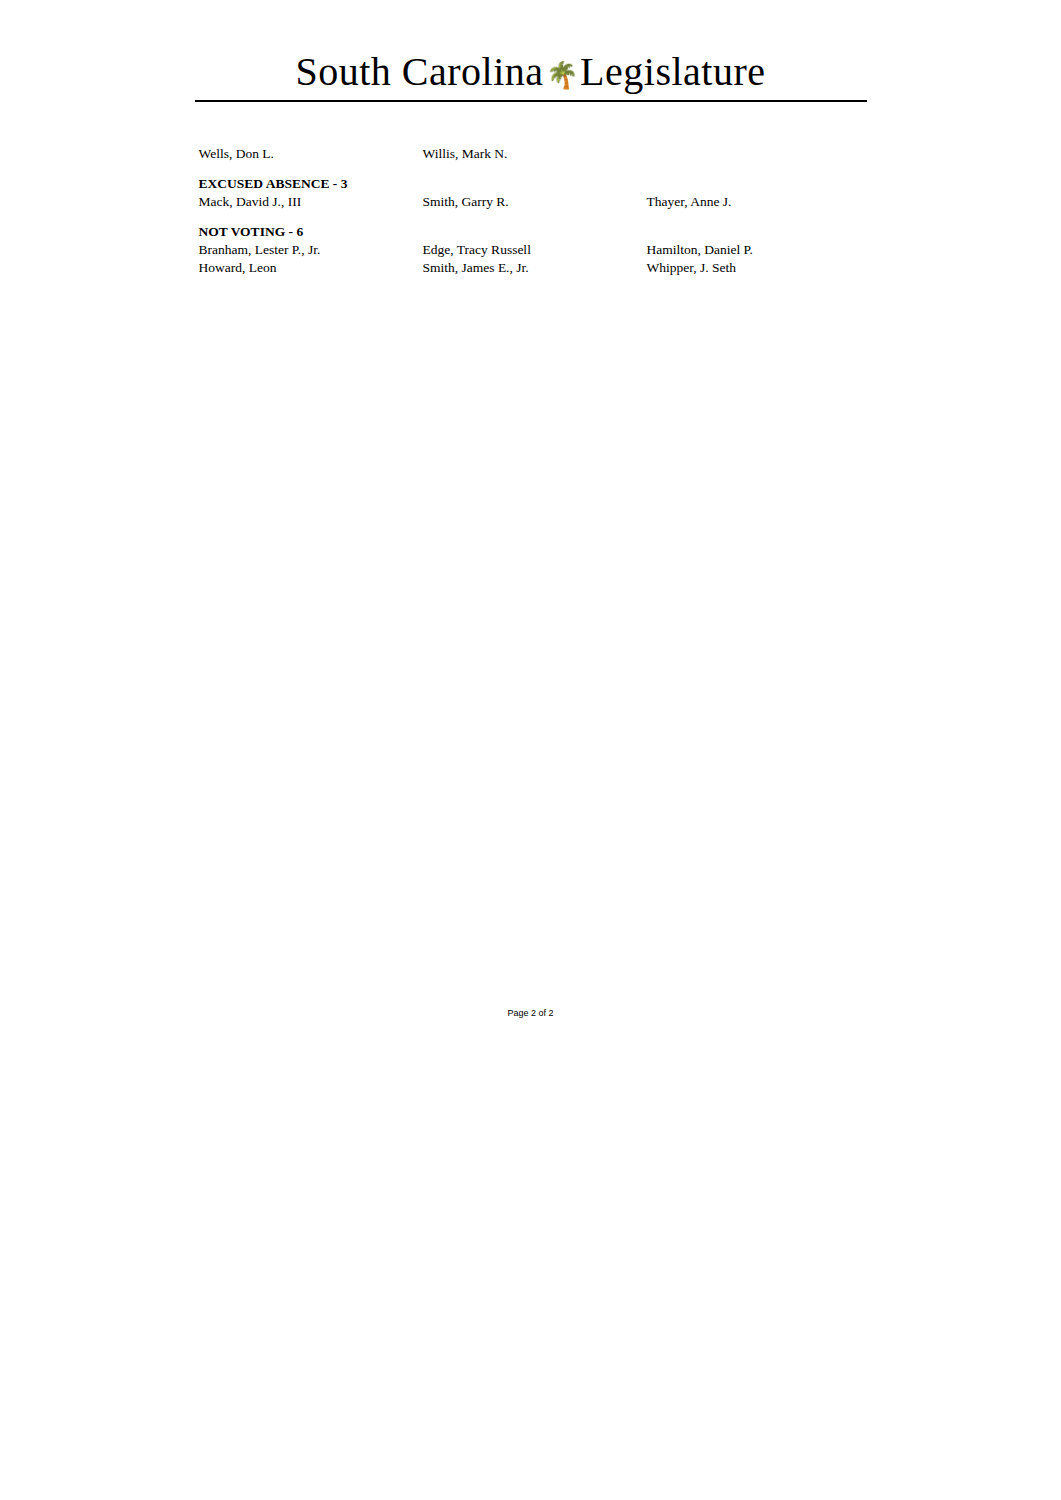South Carolina🌴Legislature
| Wells, Don L. | Willis, Mark N. | |
| EXCUSED ABSENCE - 3 |
| Mack, David J., III | Smith, Garry R. | Thayer, Anne J. |
| NOT VOTING - 6 |
| Branham, Lester P., Jr. | Edge, Tracy Russell | Hamilton, Daniel P. |
| Howard, Leon | Smith, James E., Jr. | Whipper, J. Seth |
Page 2 of 2